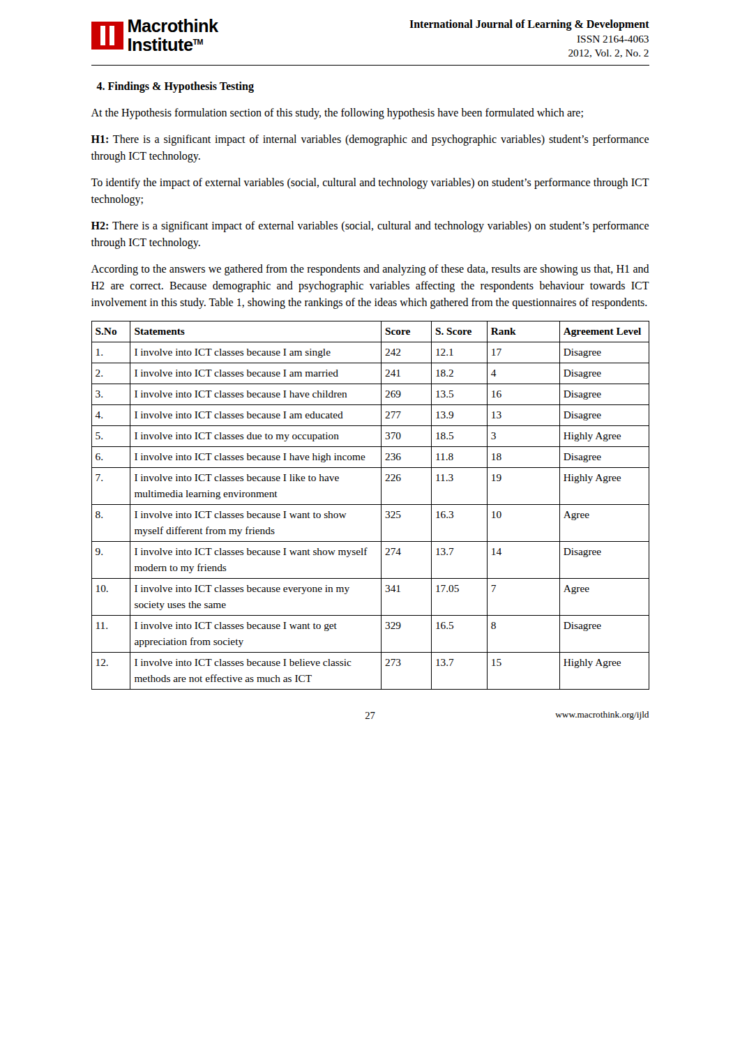Macrothink InstituteTM
International Journal of Learning & Development
ISSN 2164-4063
2012, Vol. 2, No. 2
4. Findings & Hypothesis Testing
At the Hypothesis formulation section of this study, the following hypothesis have been formulated which are;
H1: There is a significant impact of internal variables (demographic and psychographic variables) student’s performance through ICT technology.
To identify the impact of external variables (social, cultural and technology variables) on student’s performance through ICT technology;
H2: There is a significant impact of external variables (social, cultural and technology variables) on student’s performance through ICT technology.
According to the answers we gathered from the respondents and analyzing of these data, results are showing us that, H1 and H2 are correct. Because demographic and psychographic variables affecting the respondents behaviour towards ICT involvement in this study. Table 1, showing the rankings of the ideas which gathered from the questionnaires of respondents.
| S.No | Statements | Score | S. Score | Rank | Agreement Level |
| --- | --- | --- | --- | --- | --- |
| 1. | I involve into ICT classes because I am single | 242 | 12.1 | 17 | Disagree |
| 2. | I involve into ICT classes because I am married | 241 | 18.2 | 4 | Disagree |
| 3. | I involve into ICT classes because I have children | 269 | 13.5 | 16 | Disagree |
| 4. | I involve into ICT classes because I am educated | 277 | 13.9 | 13 | Disagree |
| 5. | I involve into ICT classes due to my occupation | 370 | 18.5 | 3 | Highly Agree |
| 6. | I involve into ICT classes because I have high income | 236 | 11.8 | 18 | Disagree |
| 7. | I involve into ICT classes because I like to have multimedia learning environment | 226 | 11.3 | 19 | Highly Agree |
| 8. | I involve into ICT classes because I want to show myself different from my friends | 325 | 16.3 | 10 | Agree |
| 9. | I involve into ICT classes because I want show myself modern to my friends | 274 | 13.7 | 14 | Disagree |
| 10. | I involve into ICT classes because everyone in my society uses the same | 341 | 17.05 | 7 | Agree |
| 11. | I involve into ICT classes because I want to get appreciation from society | 329 | 16.5 | 8 | Disagree |
| 12. | I involve into ICT classes because I believe classic methods are not effective as much as ICT | 273 | 13.7 | 15 | Highly Agree |
27 www.macrothink.org/ijld